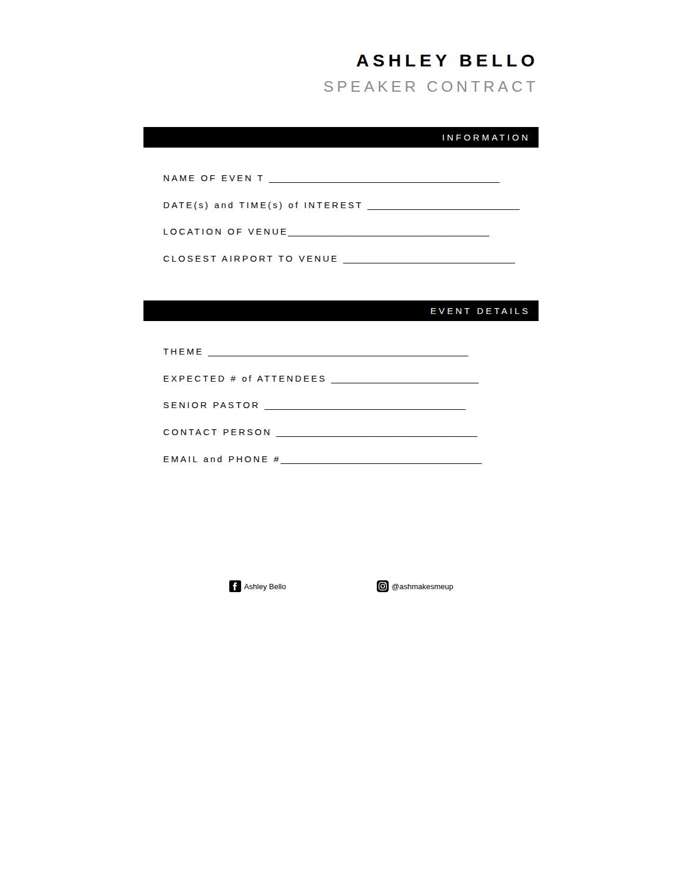ASHLEY BELLO
SPEAKER CONTRACT
INFORMATION
NAME OF EVEN T _______________________________________________
DATE(s) and TIME(s) of INTEREST _______________________________
LOCATION OF VENUE_________________________________________
CLOSEST AIRPORT TO VENUE ___________________________________
EVENT DETAILS
THEME _____________________________________________________
EXPECTED # of ATTENDEES ______________________________
SENIOR PASTOR _________________________________________
CONTACT PERSON _________________________________________
EMAIL and PHONE #_________________________________________
Ashley Bello
@ashmakesmeup